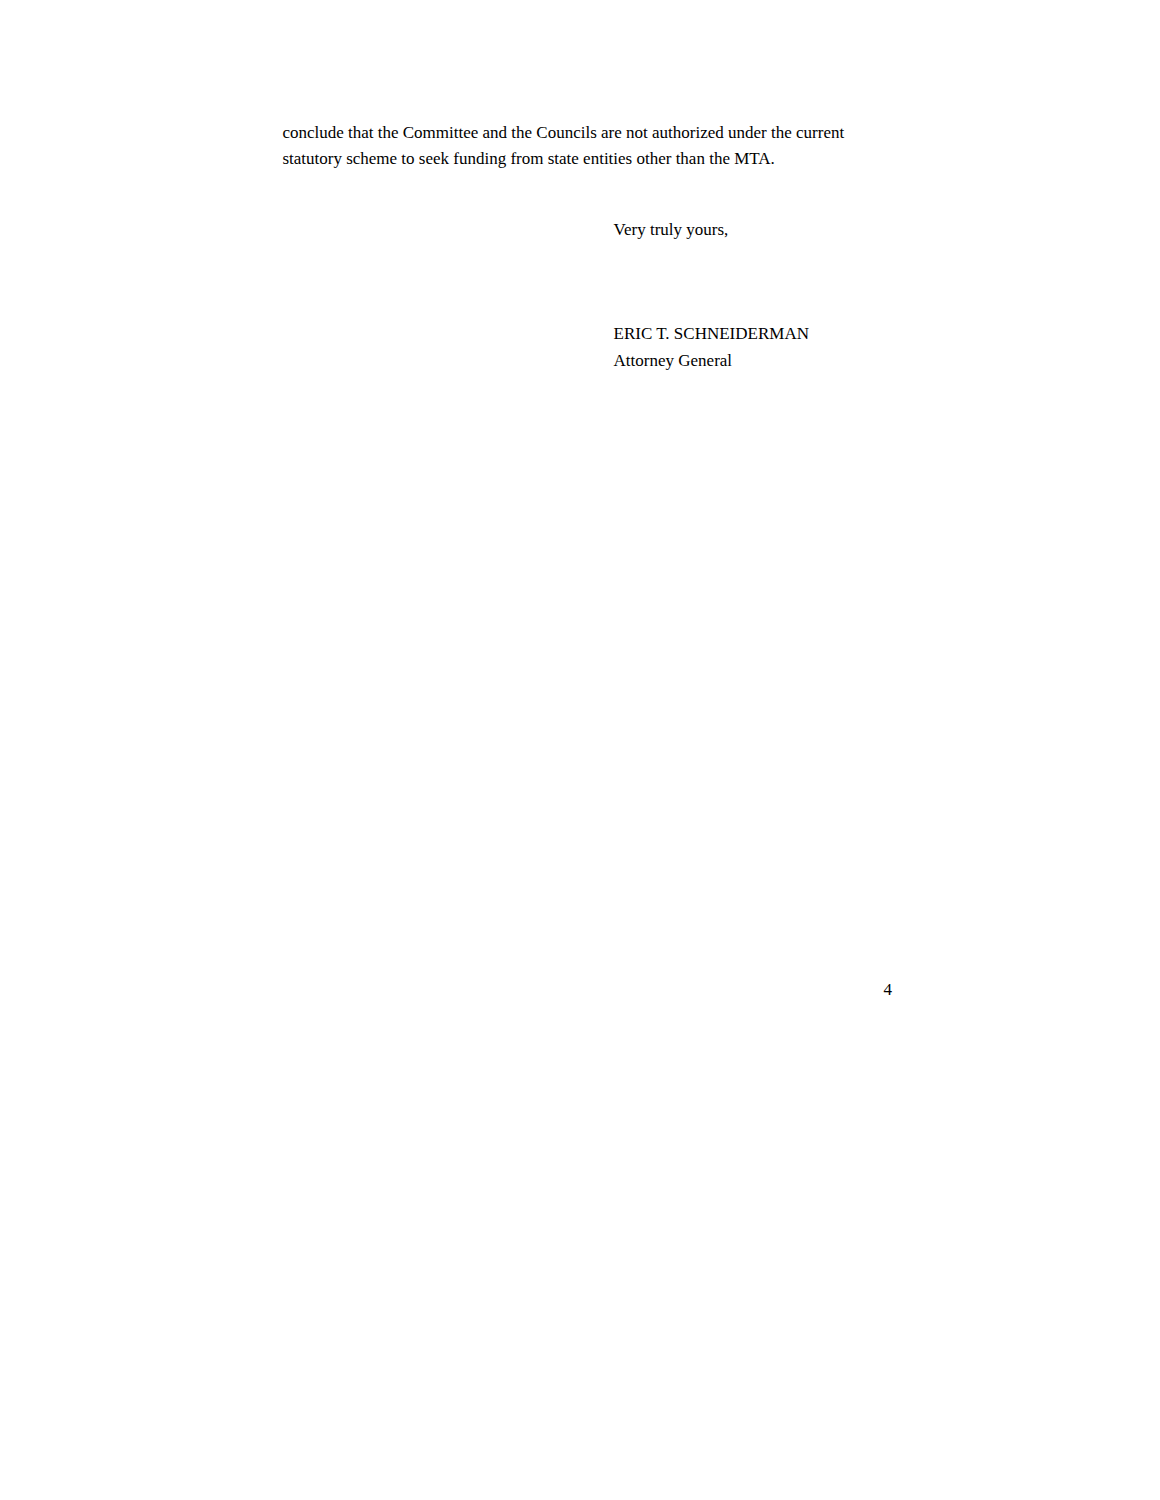conclude that the Committee and the Councils are not authorized under the current statutory scheme to seek funding from state entities other than the MTA.
Very truly yours,
ERIC T. SCHNEIDERMAN
Attorney General
4